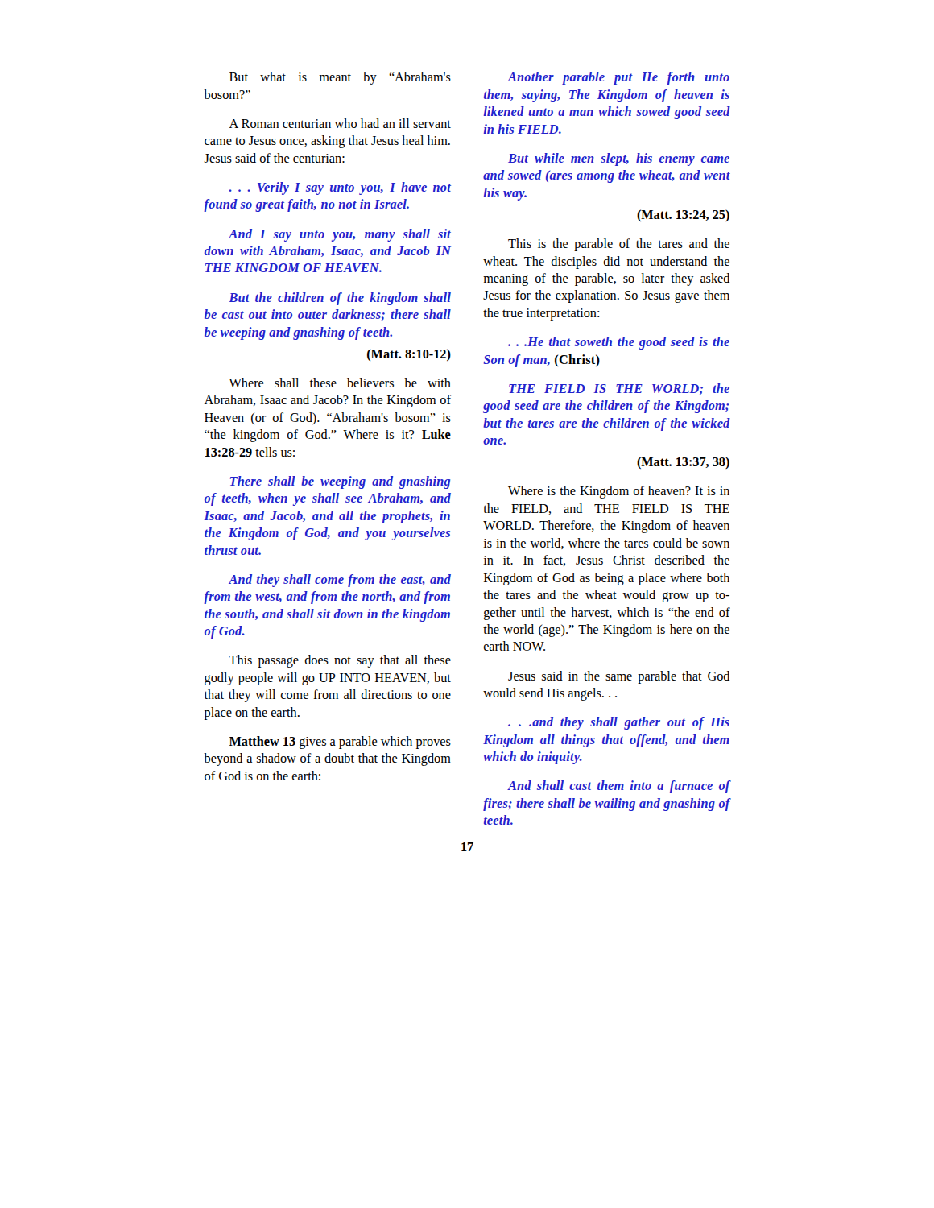But what is meant by “Abraham's bosom?”
A Roman centurian who had an ill servant came to Jesus once, asking that Jesus heal him. Jesus said of the centurian:
. . . Verily I say unto you, I have not found so great faith, no not in Israel.
And I say unto you, many shall sit down with Abraham, Isaac, and Jacob IN THE KINGDOM OF HEAVEN.
But the children of the kingdom shall be cast out into outer darkness; there shall be weeping and gnashing of teeth.
(Matt. 8:10-12)
Where shall these believers be with Abraham, Isaac and Jacob? In the Kingdom of Heaven (or of God). “Abraham's bosom” is “the kingdom of God.” Where is it? Luke 13:28-29 tells us:
There shall be weeping and gnashing of teeth, when ye shall see Abraham, and Isaac, and Jacob, and all the prophets, in the Kingdom of God, and you yourselves thrust out.
And they shall come from the east, and from the west, and from the north, and from the south, and shall sit down in the kingdom of God.
This passage does not say that all these godly people will go UP INTO HEAVEN, but that they will come from all directions to one place on the earth.
Matthew 13 gives a parable which proves beyond a shadow of a doubt that the Kingdom of God is on the earth:
Another parable put He forth unto them, saying, The Kingdom of heaven is likened unto a man which sowed good seed in his FIELD.
But while men slept, his enemy came and sowed (ares among the wheat, and went his way.
(Matt. 13:24, 25)
This is the parable of the tares and the wheat. The disciples did not understand the meaning of the parable, so later they asked Jesus for the explanation. So Jesus gave them the true interpretation:
. . .He that soweth the good seed is the Son of man, (Christ)
THE FIELD IS THE WORLD; the good seed are the children of the Kingdom; but the tares are the children of the wicked one.
(Matt. 13:37, 38)
Where is the Kingdom of heaven? It is in the FIELD, and THE FIELD IS THE WORLD. Therefore, the Kingdom of heaven is in the world, where the tares could be sown in it. In fact, Jesus Christ described the Kingdom of God as being a place where both the tares and the wheat would grow up together until the harvest, which is “the end of the world (age).” The Kingdom is here on the earth NOW.
Jesus said in the same parable that God would send His angels. . .
. . .and they shall gather out of His Kingdom all things that offend, and them which do iniquity.
And shall cast them into a furnace of fires; there shall be wailing and gnashing of teeth.
17